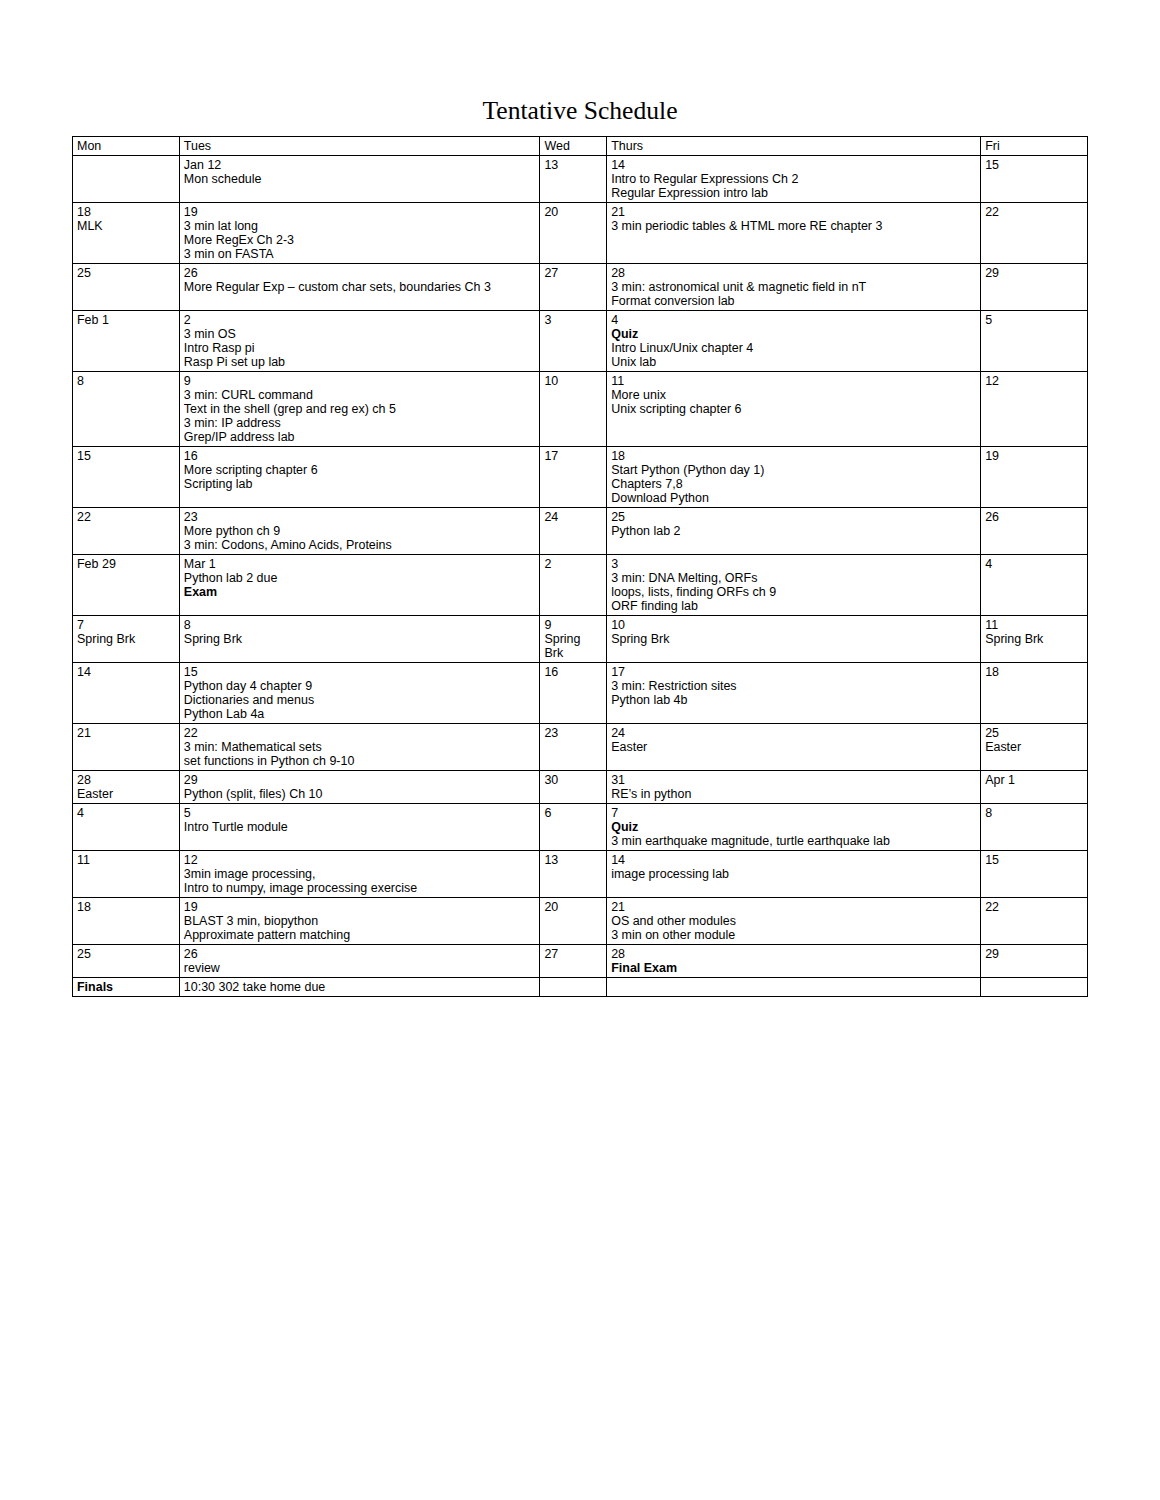Tentative Schedule
| Mon | Tues | Wed | Thurs | Fri |
| --- | --- | --- | --- | --- |
| | Jan 12 Mon schedule | 13 | 14 Intro to Regular Expressions Ch 2 Regular Expression intro lab | 15 |
| 18 MLK | 19 3 min lat long More RegEx Ch 2-3 3 min on FASTA | 20 | 21 3 min periodic tables & HTML more RE chapter 3 | 22 |
| 25 | 26 More Regular Exp – custom char sets, boundaries Ch 3 | 27 | 28 3 min: astronomical unit & magnetic field in nT Format conversion lab | 29 |
| Feb 1 | 2 3 min OS Intro Rasp pi Rasp Pi set up lab | 3 | 4 Quiz Intro Linux/Unix chapter 4 Unix lab | 5 |
| 8 | 9 3 min: CURL command Text in the shell (grep and reg ex) ch 5 3 min: IP address Grep/IP address lab | 10 | 11 More unix Unix scripting chapter 6 | 12 |
| 15 | 16 More scripting chapter 6 Scripting lab | 17 | 18 Start Python (Python day 1) Chapters 7,8 Download Python | 19 |
| 22 | 23 More python ch 9 3 min: Codons, Amino Acids, Proteins | 24 | 25 Python lab 2 | 26 |
| Feb 29 | Mar 1 Python lab 2 due Exam | 2 | 3 3 min: DNA Melting, ORFs loops, lists, finding ORFs ch 9 ORF finding lab | 4 |
| 7 Spring Brk | 8 Spring Brk | 9 Spring Brk | 10 Spring Brk | 11 Spring Brk |
| 14 | 15 Python day 4 chapter 9 Dictionaries and menus Python Lab 4a | 16 | 17 3 min: Restriction sites Python lab 4b | 18 |
| 21 | 22 3 min: Mathematical sets set functions in Python ch 9-10 | 23 | 24 Easter | 25 Easter |
| 28 Easter | 29 Python (split, files) Ch 10 | 30 | 31 RE’s in python | Apr 1 |
| 4 | 5 Intro Turtle module | 6 | 7 Quiz 3 min earthquake magnitude, turtle earthquake lab | 8 |
| 11 | 12 3min image processing, Intro to numpy, image processing exercise | 13 | 14 image processing lab | 15 |
| 18 | 19 BLAST 3 min, biopython Approximate pattern matching | 20 | 21 OS and other modules 3 min on other module | 22 |
| 25 | 26 review | 27 | 28 Final Exam | 29 |
| Finals | 10:30 302 take home due | | | |